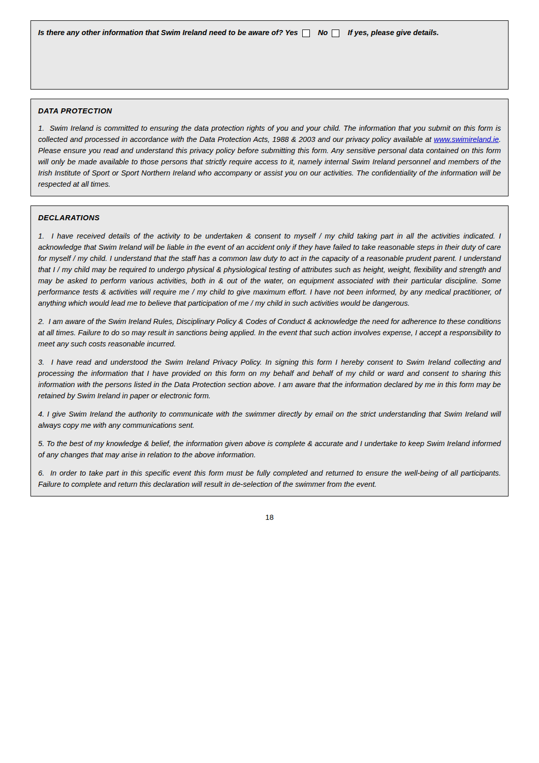Is there any other information that Swim Ireland need to be aware of? Yes No If yes, please give details.
DATA PROTECTION
1. Swim Ireland is committed to ensuring the data protection rights of you and your child. The information that you submit on this form is collected and processed in accordance with the Data Protection Acts, 1988 & 2003 and our privacy policy available at www.swimireland.ie. Please ensure you read and understand this privacy policy before submitting this form. Any sensitive personal data contained on this form will only be made available to those persons that strictly require access to it, namely internal Swim Ireland personnel and members of the Irish Institute of Sport or Sport Northern Ireland who accompany or assist you on our activities. The confidentiality of the information will be respected at all times.
DECLARATIONS
1. I have received details of the activity to be undertaken & consent to myself / my child taking part in all the activities indicated. I acknowledge that Swim Ireland will be liable in the event of an accident only if they have failed to take reasonable steps in their duty of care for myself / my child. I understand that the staff has a common law duty to act in the capacity of a reasonable prudent parent. I understand that I / my child may be required to undergo physical & physiological testing of attributes such as height, weight, flexibility and strength and may be asked to perform various activities, both in & out of the water, on equipment associated with their particular discipline. Some performance tests & activities will require me / my child to give maximum effort. I have not been informed, by any medical practitioner, of anything which would lead me to believe that participation of me / my child in such activities would be dangerous.
2. I am aware of the Swim Ireland Rules, Disciplinary Policy & Codes of Conduct & acknowledge the need for adherence to these conditions at all times. Failure to do so may result in sanctions being applied. In the event that such action involves expense, I accept a responsibility to meet any such costs reasonable incurred.
3. I have read and understood the Swim Ireland Privacy Policy. In signing this form I hereby consent to Swim Ireland collecting and processing the information that I have provided on this form on my behalf and behalf of my child or ward and consent to sharing this information with the persons listed in the Data Protection section above. I am aware that the information declared by me in this form may be retained by Swim Ireland in paper or electronic form.
4. I give Swim Ireland the authority to communicate with the swimmer directly by email on the strict understanding that Swim Ireland will always copy me with any communications sent.
5. To the best of my knowledge & belief, the information given above is complete & accurate and I undertake to keep Swim Ireland informed of any changes that may arise in relation to the above information.
6. In order to take part in this specific event this form must be fully completed and returned to ensure the well-being of all participants. Failure to complete and return this declaration will result in de-selection of the swimmer from the event.
18